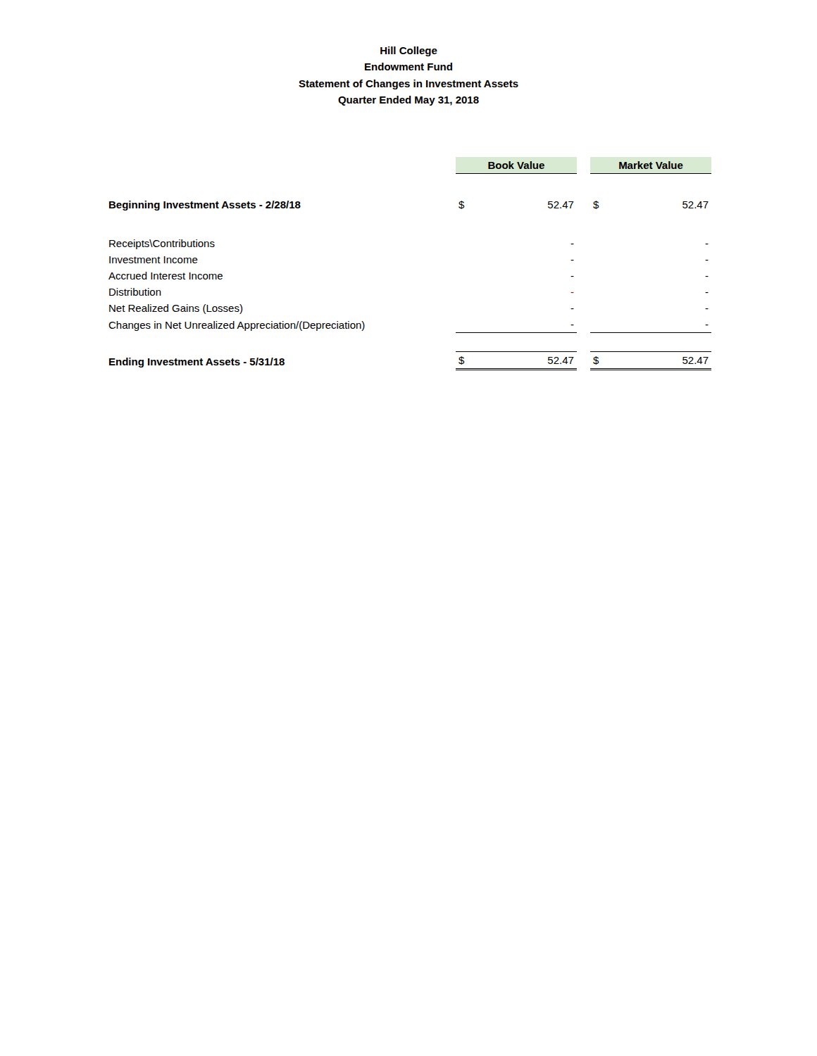Hill College
Endowment Fund
Statement of Changes in Investment Assets
Quarter Ended May 31, 2018
| | Book Value | | Market Value |
| Beginning Investment Assets - 2/28/18 | $ | 52.47 | | $ | 52.47 |
| Receipts\Contributions | | - | | | - |
| Investment Income | | - | | | - |
| Accrued Interest Income | | - | | | - |
| Distribution | | - | | | - |
| Net Realized Gains (Losses) | | - | | | - |
| Changes in Net Unrealized Appreciation/(Depreciation) | | - | | | - |
| Ending Investment Assets - 5/31/18 | $ | 52.47 | | $ | 52.47 |